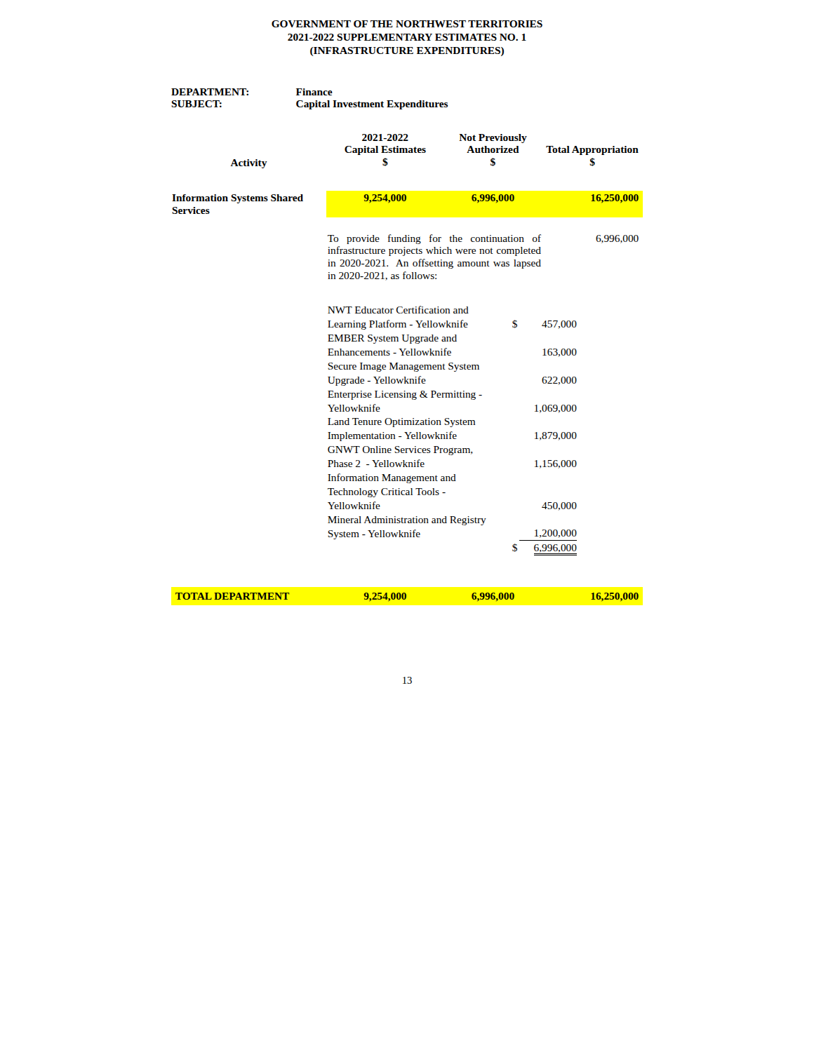GOVERNMENT OF THE NORTHWEST TERRITORIES
2021-2022 SUPPLEMENTARY ESTIMATES NO. 1
(INFRASTRUCTURE EXPENDITURES)
DEPARTMENT:
Finance
SUBJECT:
Capital Investment Expenditures
| Activity | 2021-2022 Capital Estimates $ | Not Previously Authorized $ | Total Appropriation $ |
| Information Systems Shared Services | 9,254,000 | 6,996,000 | 16,250,000 |
| | To provide funding for the continuation of infrastructure projects which were not completed in 2020-2021. An offsetting amount was lapsed in 2020-2021, as follows: | 6,996,000 |
| | / NWT Educator Certification and Learning Platform - Yellowknife / $ / 457,000 / / EMBER System Upgrade and Enhancements - Yellowknife / / 163,000 / / Secure Image Management System Upgrade - Yellowknife / / 622,000 / / Enterprise Licensing & Permitting - Yellowknife / / 1,069,000 / / Land Tenure Optimization System Implementation - Yellowknife / / 1,879,000 / / GNWT Online Services Program, Phase 2 - Yellowknife / / 1,156,000 / / Information Management and Technology Critical Tools - Yellowknife / / 450,000 / / Mineral Administration and Registry System - Yellowknife / / 1,200,000 / / / $ / 6,996,000 / | |
| TOTAL DEPARTMENT | 9,254,000 | 6,996,000 | 16,250,000 |
13